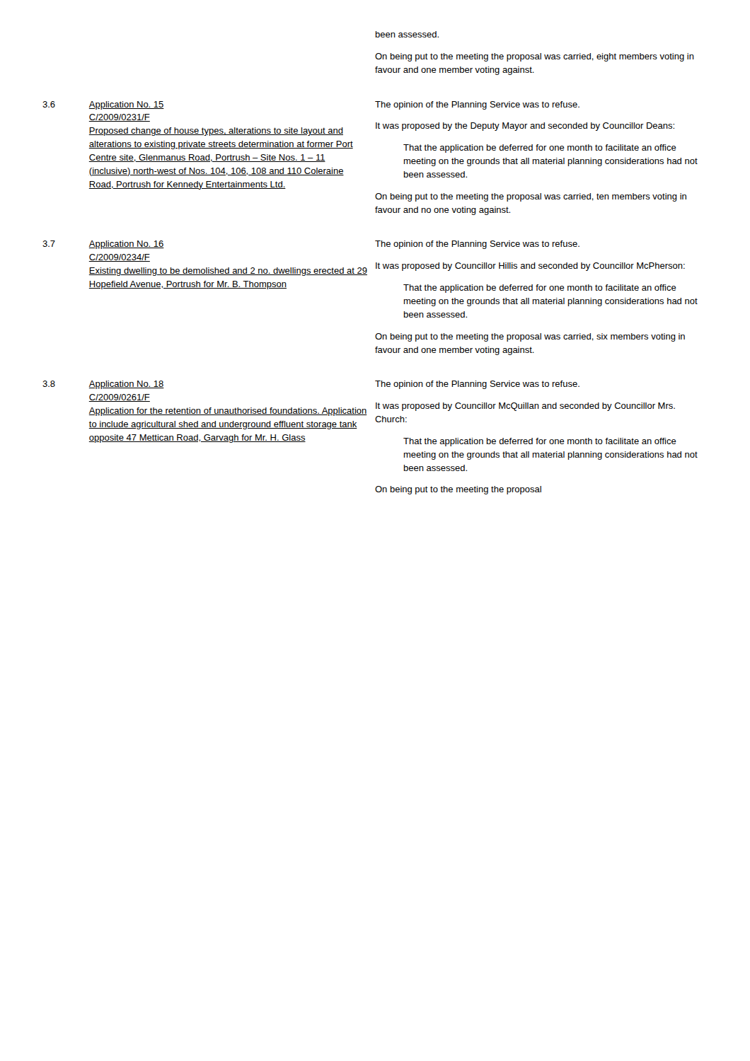| | | been assessed. On being put to the meeting the proposal was carried, eight members voting in favour and one member voting against. |
| 3.6 | Application No. 15 C/2009/0231/F Proposed change of house types, alterations to site layout and alterations to existing private streets determination at former Port Centre site, Glenmanus Road, Portrush – Site Nos. 1 – 11 (inclusive) north-west of Nos. 104, 106, 108 and 110 Coleraine Road, Portrush for Kennedy Entertainments Ltd. | The opinion of the Planning Service was to refuse. It was proposed by the Deputy Mayor and seconded by Councillor Deans: That the application be deferred for one month to facilitate an office meeting on the grounds that all material planning considerations had not been assessed. On being put to the meeting the proposal was carried, ten members voting in favour and no one voting against. |
| 3.7 | Application No. 16 C/2009/0234/F Existing dwelling to be demolished and 2 no. dwellings erected at 29 Hopefield Avenue, Portrush for Mr. B. Thompson | The opinion of the Planning Service was to refuse. It was proposed by Councillor Hillis and seconded by Councillor McPherson: That the application be deferred for one month to facilitate an office meeting on the grounds that all material planning considerations had not been assessed. On being put to the meeting the proposal was carried, six members voting in favour and one member voting against. |
| 3.8 | Application No. 18 C/2009/0261/F Application for the retention of unauthorised foundations. Application to include agricultural shed and underground effluent storage tank opposite 47 Mettican Road, Garvagh for Mr. H. Glass | The opinion of the Planning Service was to refuse. It was proposed by Councillor McQuillan and seconded by Councillor Mrs. Church: That the application be deferred for one month to facilitate an office meeting on the grounds that all material planning considerations had not been assessed. On being put to the meeting the proposal |